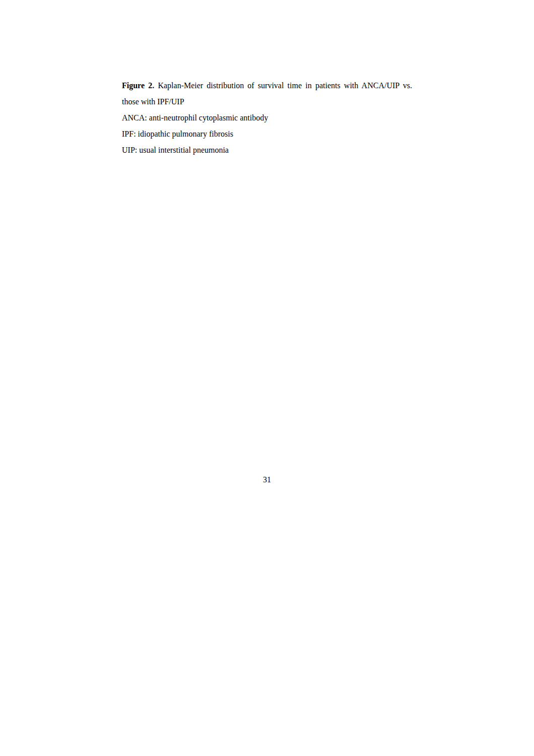Figure 2. Kaplan-Meier distribution of survival time in patients with ANCA/UIP vs. those with IPF/UIP
ANCA: anti-neutrophil cytoplasmic antibody
IPF: idiopathic pulmonary fibrosis
UIP: usual interstitial pneumonia
31